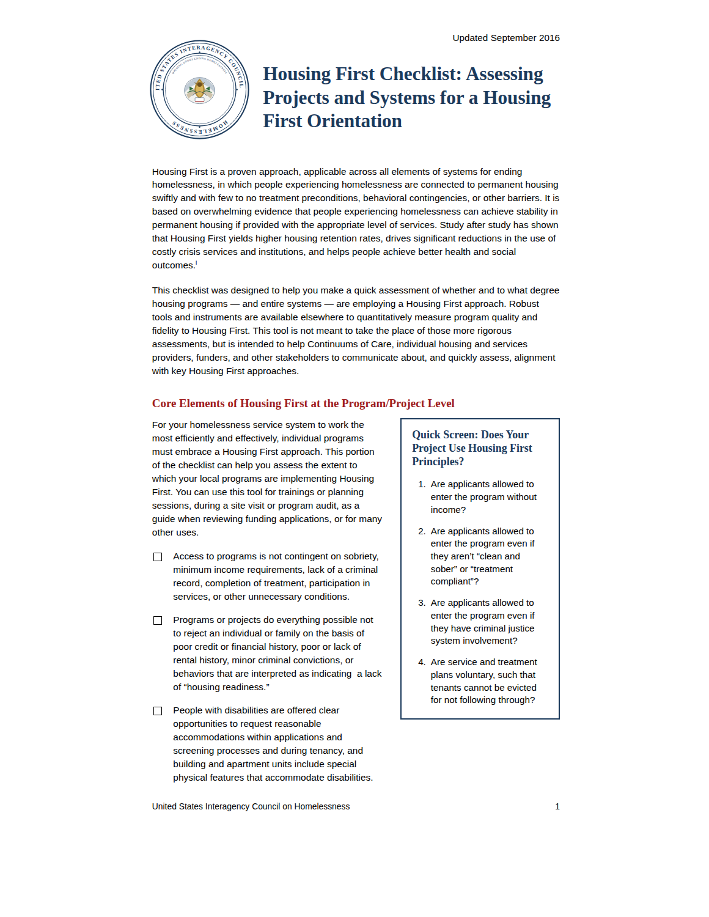Updated September 2016
UNITED STATES INTERAGENCY COUNCIL ON HOMELESSNESS OPENING DOORS ENDING HOMELESSNESS
Housing First Checklist: Assessing Projects and Systems for a Housing First Orientation
Housing First is a proven approach, applicable across all elements of systems for ending homelessness, in which people experiencing homelessness are connected to permanent housing swiftly and with few to no treatment preconditions, behavioral contingencies, or other barriers. It is based on overwhelming evidence that people experiencing homelessness can achieve stability in permanent housing if provided with the appropriate level of services. Study after study has shown that Housing First yields higher housing retention rates, drives significant reductions in the use of costly crisis services and institutions, and helps people achieve better health and social outcomes.i
This checklist was designed to help you make a quick assessment of whether and to what degree housing programs — and entire systems — are employing a Housing First approach. Robust tools and instruments are available elsewhere to quantitatively measure program quality and fidelity to Housing First. This tool is not meant to take the place of those more rigorous assessments, but is intended to help Continuums of Care, individual housing and services providers, funders, and other stakeholders to communicate about, and quickly assess, alignment with key Housing First approaches.
Core Elements of Housing First at the Program/Project Level
For your homelessness service system to work the most efficiently and effectively, individual programs must embrace a Housing First approach. This portion of the checklist can help you assess the extent to which your local programs are implementing Housing First. You can use this tool for trainings or planning sessions, during a site visit or program audit, as a guide when reviewing funding applications, or for many other uses.
Access to programs is not contingent on sobriety, minimum income requirements, lack of a criminal record, completion of treatment, participation in services, or other unnecessary conditions.
Programs or projects do everything possible not to reject an individual or family on the basis of poor credit or financial history, poor or lack of rental history, minor criminal convictions, or behaviors that are interpreted as indicating a lack of “housing readiness.”
People with disabilities are offered clear opportunities to request reasonable accommodations within applications and screening processes and during tenancy, and building and apartment units include special physical features that accommodate disabilities.
Quick Screen: Does Your Project Use Housing First Principles?
Are applicants allowed to enter the program without income?
Are applicants allowed to enter the program even if they aren’t “clean and sober” or “treatment compliant”?
Are applicants allowed to enter the program even if they have criminal justice system involvement?
Are service and treatment plans voluntary, such that tenants cannot be evicted for not following through?
United States Interagency Council on Homelessness 1